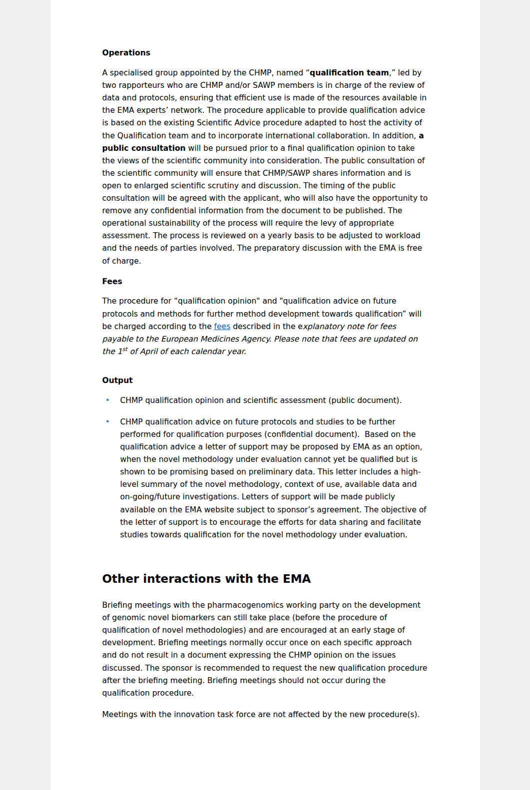Operations
A specialised group appointed by the CHMP, named “qualification team,” led by two rapporteurs who are CHMP and/or SAWP members is in charge of the review of data and protocols, ensuring that efficient use is made of the resources available in the EMA experts’ network. The procedure applicable to provide qualification advice is based on the existing Scientific Advice procedure adapted to host the activity of the Qualification team and to incorporate international collaboration. In addition, a public consultation will be pursued prior to a final qualification opinion to take the views of the scientific community into consideration. The public consultation of the scientific community will ensure that CHMP/SAWP shares information and is open to enlarged scientific scrutiny and discussion. The timing of the public consultation will be agreed with the applicant, who will also have the opportunity to remove any confidential information from the document to be published. The operational sustainability of the process will require the levy of appropriate assessment. The process is reviewed on a yearly basis to be adjusted to workload and the needs of parties involved. The preparatory discussion with the EMA is free of charge.
Fees
The procedure for “qualification opinion" and "qualification advice on future protocols and methods for further method development towards qualification” will be charged according to the fees described in the explanatory note for fees payable to the European Medicines Agency. Please note that fees are updated on the 1st of April of each calendar year.
Output
CHMP qualification opinion and scientific assessment (public document).
CHMP qualification advice on future protocols and studies to be further performed for qualification purposes (confidential document). Based on the qualification advice a letter of support may be proposed by EMA as an option, when the novel methodology under evaluation cannot yet be qualified but is shown to be promising based on preliminary data. This letter includes a high-level summary of the novel methodology, context of use, available data and on-going/future investigations. Letters of support will be made publicly available on the EMA website subject to sponsor’s agreement. The objective of the letter of support is to encourage the efforts for data sharing and facilitate studies towards qualification for the novel methodology under evaluation.
Other interactions with the EMA
Briefing meetings with the pharmacogenomics working party on the development of genomic novel biomarkers can still take place (before the procedure of qualification of novel methodologies) and are encouraged at an early stage of development. Briefing meetings normally occur once on each specific approach and do not result in a document expressing the CHMP opinion on the issues discussed. The sponsor is recommended to request the new qualification procedure after the briefing meeting. Briefing meetings should not occur during the qualification procedure.
Meetings with the innovation task force are not affected by the new procedure(s).